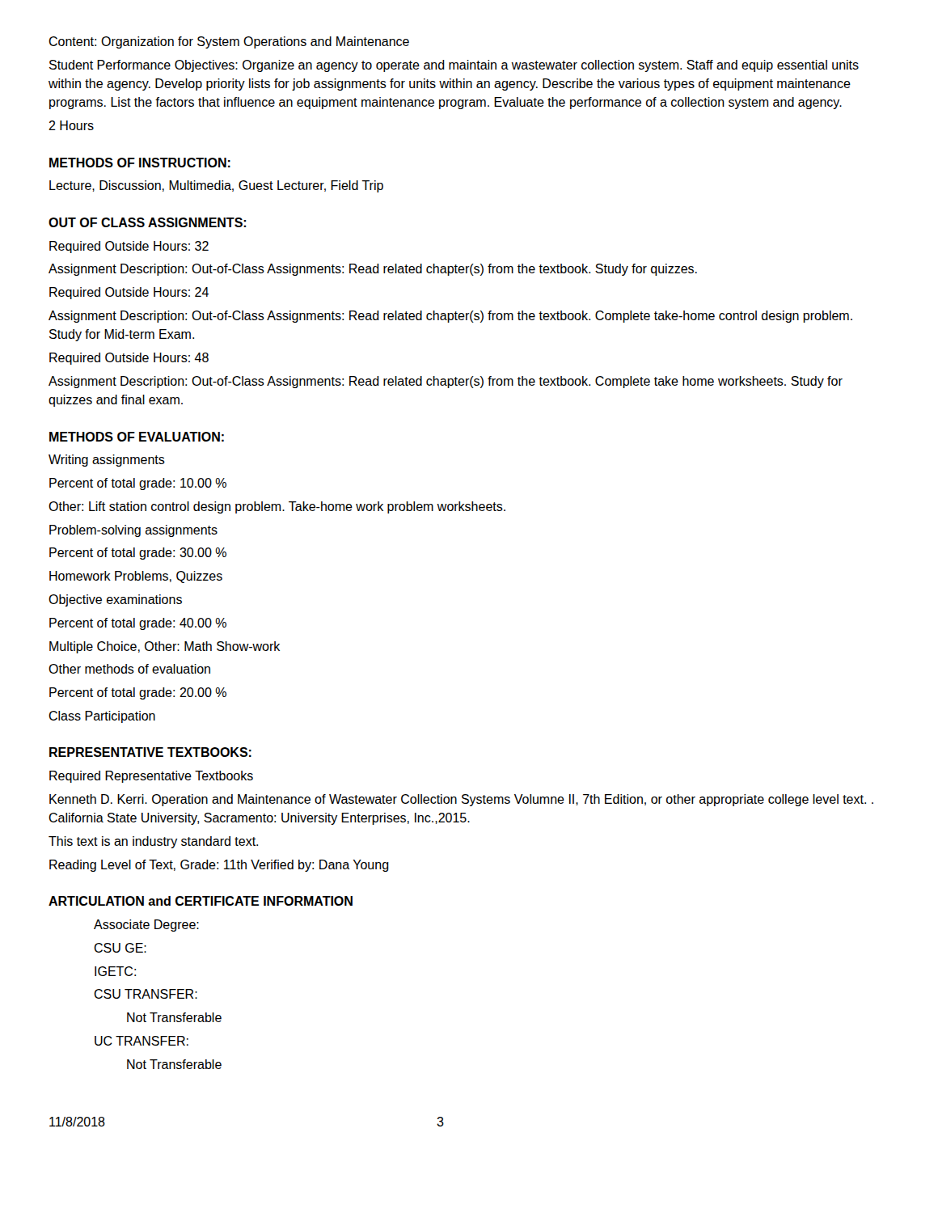Content: Organization for System Operations and Maintenance
Student Performance Objectives: Organize an agency to operate and maintain a wastewater collection system. Staff and equip essential units within the agency. Develop priority lists for job assignments for units within an agency. Describe the various types of equipment maintenance programs. List the factors that influence an equipment maintenance program. Evaluate the performance of a collection system and agency.
2 Hours
METHODS OF INSTRUCTION:
Lecture, Discussion, Multimedia, Guest Lecturer, Field Trip
OUT OF CLASS ASSIGNMENTS:
Required Outside Hours: 32
Assignment Description: Out-of-Class Assignments: Read related chapter(s) from the textbook. Study for quizzes.
Required Outside Hours: 24
Assignment Description: Out-of-Class Assignments: Read related chapter(s) from the textbook. Complete take-home control design problem. Study for Mid-term Exam.
Required Outside Hours: 48
Assignment Description: Out-of-Class Assignments: Read related chapter(s) from the textbook. Complete take home worksheets. Study for quizzes and final exam.
METHODS OF EVALUATION:
Writing assignments
Percent of total grade: 10.00 %
Other: Lift station control design problem. Take-home work problem worksheets.
Problem-solving assignments
Percent of total grade: 30.00 %
Homework Problems, Quizzes
Objective examinations
Percent of total grade: 40.00 %
Multiple Choice, Other: Math Show-work
Other methods of evaluation
Percent of total grade: 20.00 %
Class Participation
REPRESENTATIVE TEXTBOOKS:
Required Representative Textbooks
Kenneth D. Kerri. Operation and Maintenance of Wastewater Collection Systems Volumne II, 7th Edition, or other appropriate college level text. . California State University, Sacramento: University Enterprises, Inc.,2015.
This text is an industry standard text.
Reading Level of Text, Grade: 11th Verified by: Dana Young
ARTICULATION and CERTIFICATE INFORMATION
Associate Degree:
CSU GE:
IGETC:
CSU TRANSFER:
Not Transferable
UC TRANSFER:
Not Transferable
11/8/2018 3